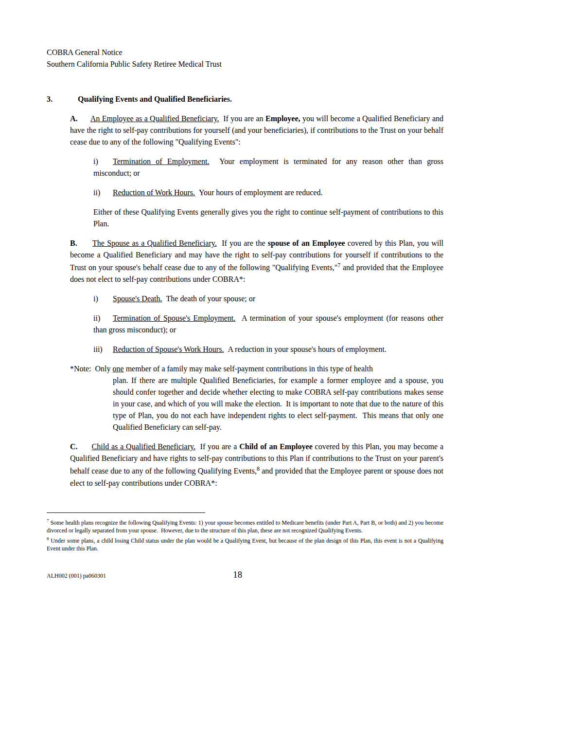COBRA General Notice
Southern California Public Safety Retiree Medical Trust
3.
Qualifying Events and Qualified Beneficiaries.
A. An Employee as a Qualified Beneficiary. If you are an Employee, you will become a Qualified Beneficiary and have the right to self-pay contributions for yourself (and your beneficiaries), if contributions to the Trust on your behalf cease due to any of the following "Qualifying Events":
i) Termination of Employment. Your employment is terminated for any reason other than gross misconduct; or
ii) Reduction of Work Hours. Your hours of employment are reduced.
Either of these Qualifying Events generally gives you the right to continue self-payment of contributions to this Plan.
B. The Spouse as a Qualified Beneficiary. If you are the spouse of an Employee covered by this Plan, you will become a Qualified Beneficiary and may have the right to self-pay contributions for yourself if contributions to the Trust on your spouse's behalf cease due to any of the following "Qualifying Events,"7 and provided that the Employee does not elect to self-pay contributions under COBRA*:
i) Spouse's Death. The death of your spouse; or
ii) Termination of Spouse's Employment. A termination of your spouse's employment (for reasons other than gross misconduct); or
iii) Reduction of Spouse's Work Hours. A reduction in your spouse's hours of employment.
*Note: Only one member of a family may make self-payment contributions in this type of health
plan. If there are multiple Qualified Beneficiaries, for example a former employee and a spouse, you should confer together and decide whether electing to make COBRA self-pay contributions makes sense in your case, and which of you will make the election. It is important to note that due to the nature of this type of Plan, you do not each have independent rights to elect self-payment. This means that only one Qualified Beneficiary can self-pay.
C. Child as a Qualified Beneficiary. If you are a Child of an Employee covered by this Plan, you may become a Qualified Beneficiary and have rights to self-pay contributions to this Plan if contributions to the Trust on your parent's behalf cease due to any of the following Qualifying Events,8 and provided that the Employee parent or spouse does not elect to self-pay contributions under COBRA*:
7 Some health plans recognize the following Qualifying Events: 1) your spouse becomes entitled to Medicare benefits (under Part A, Part B, or both) and 2) you become divorced or legally separated from your spouse. However, due to the structure of this plan, these are not recognized Qualifying Events.
8 Under some plans, a child losing Child status under the plan would be a Qualifying Event, but because of the plan design of this Plan, this event is not a Qualifying Event under this Plan.
ALH002 (001) pa060301 18